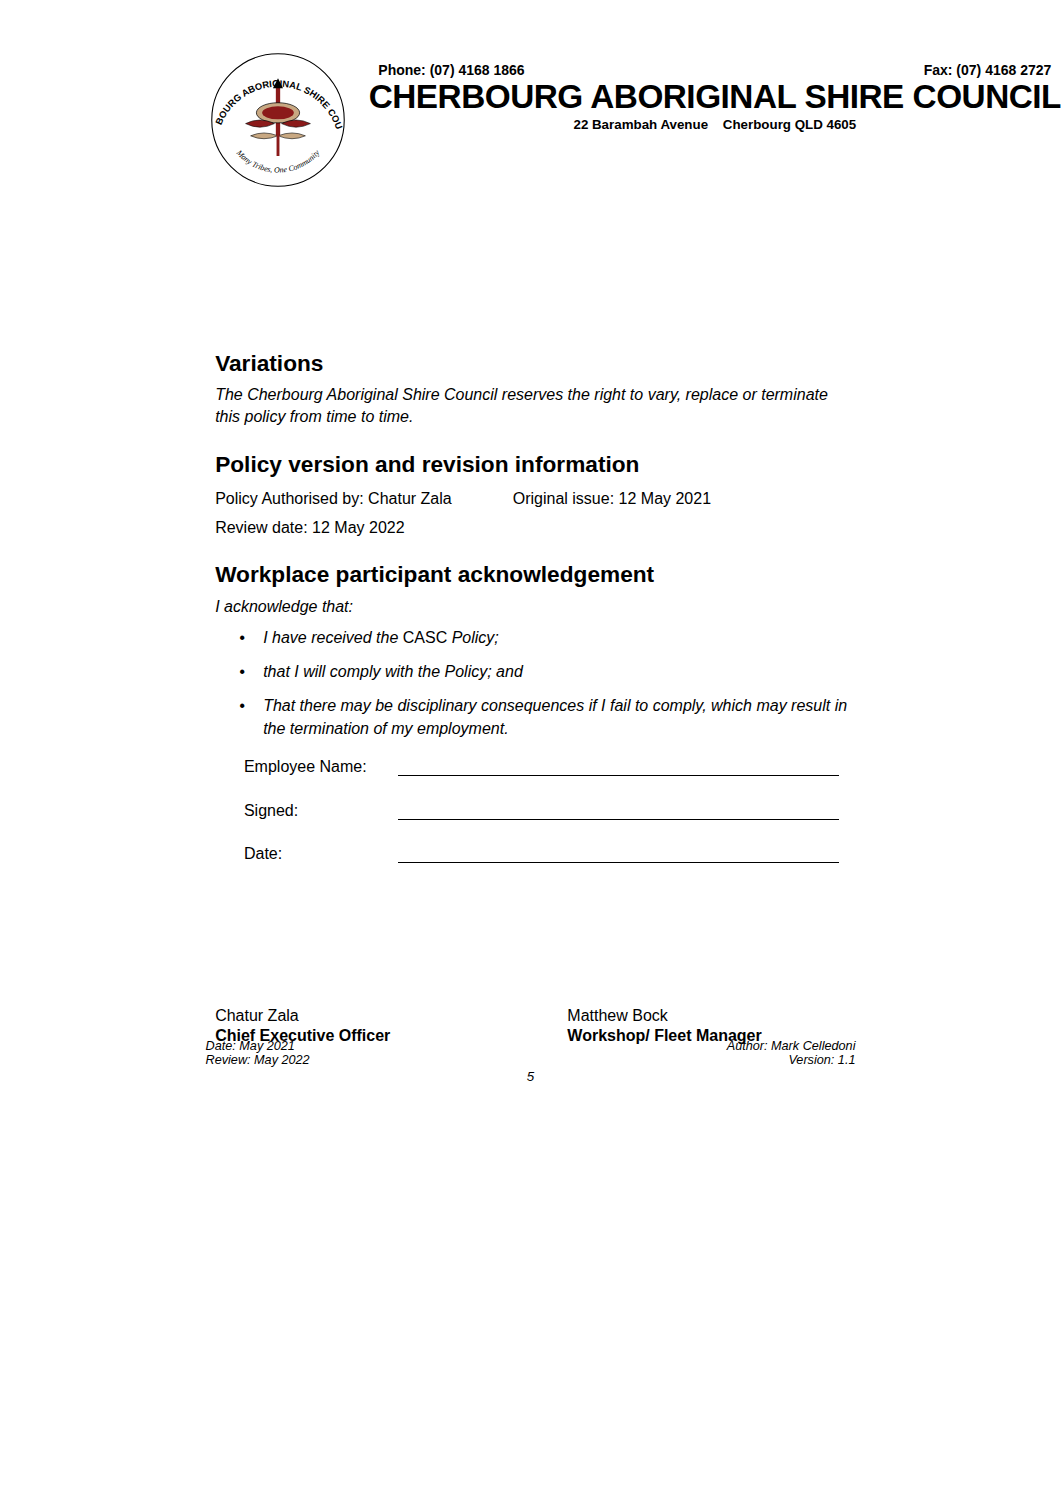CHERBOURG ABORIGINAL SHIRE COUNCIL Many Tribes, One Community
Phone: (07) 4168 1866 Fax: (07) 4168 2727
CHERBOURG ABORIGINAL SHIRE COUNCIL
22 Barambah Avenue Cherbourg QLD 4605
Variations
The Cherbourg Aboriginal Shire Council reserves the right to vary, replace or terminate this policy from time to time.
Policy version and revision information
Policy Authorised by: Chatur Zala Original issue: 12 May 2021
Review date: 12 May 2022
Workplace participant acknowledgement
I acknowledge that:
I have received the CASC Policy;
that I will comply with the Policy; and
That there may be disciplinary consequences if I fail to comply, which may result in the termination of my employment.
Employee Name:
Signed:
Date:
Chatur Zala
Chief Executive Officer
Matthew Bock
Workshop/ Fleet Manager
Date: May 2021 Author: Mark Celledoni
Review: May 2022 Version: 1.1
5